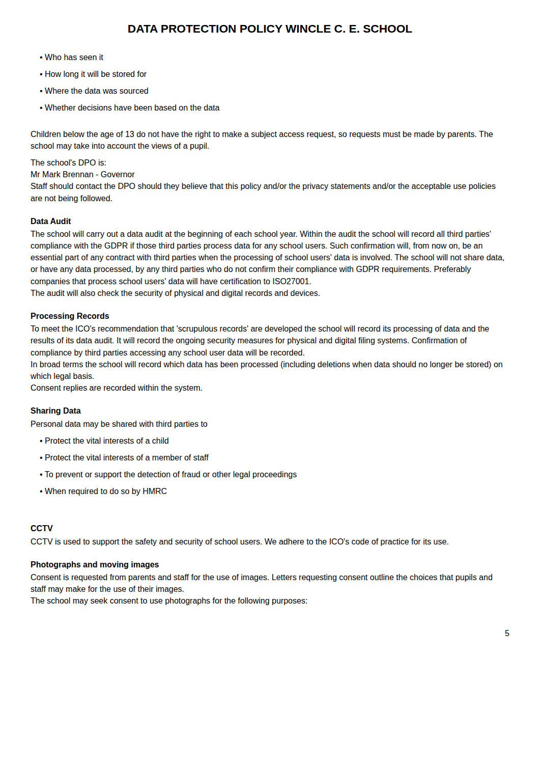DATA PROTECTION POLICY WINCLE C. E. SCHOOL
Who has seen it
How long it will be stored for
Where the data was sourced
Whether decisions have been based on the data
Children below the age of 13 do not have the right to make a subject access request, so requests must be made by parents. The school may take into account the views of a pupil.
The school's DPO is:
Mr Mark Brennan - Governor
Staff should contact the DPO should they believe that this policy and/or the privacy statements and/or the acceptable use policies are not being followed.
Data Audit
The school will carry out a data audit at the beginning of each school year. Within the audit the school will record all third parties' compliance with the GDPR if those third parties process data for any school users. Such confirmation will, from now on, be an essential part of any contract with third parties when the processing of school users' data is involved. The school will not share data, or have any data processed, by any third parties who do not confirm their compliance with GDPR requirements. Preferably companies that process school users' data will have certification to ISO27001.
The audit will also check the security of physical and digital records and devices.
Processing Records
To meet the ICO's recommendation that 'scrupulous records' are developed the school will record its processing of data and the results of its data audit. It will record the ongoing security measures for physical and digital filing systems. Confirmation of compliance by third parties accessing any school user data will be recorded.
In broad terms the school will record which data has been processed (including deletions when data should no longer be stored) on which legal basis.
Consent replies are recorded within the system.
Sharing Data
Personal data may be shared with third parties to
Protect the vital interests of a child
Protect the vital interests of a member of staff
To prevent or support the detection of fraud or other legal proceedings
When required to do so by HMRC
CCTV
CCTV is used to support the safety and security of school users. We adhere to the ICO's code of practice for its use.
Photographs and moving images
Consent is requested from parents and staff for the use of images. Letters requesting consent outline the choices that pupils and staff may make for the use of their images.
The school may seek consent to use photographs for the following purposes:
5